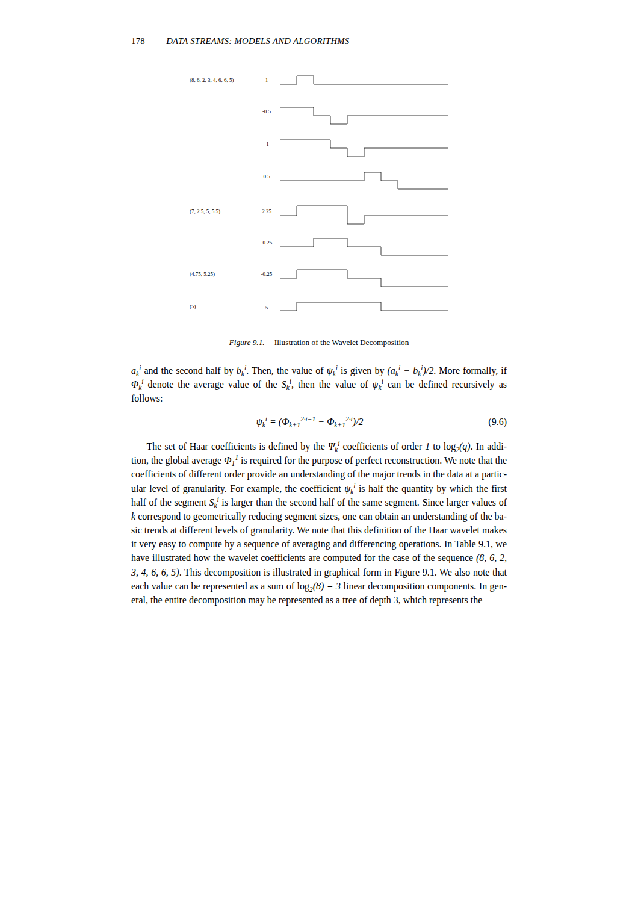178 DATA STREAMS: MODELS AND ALGORITHMS
(8, 6, 2, 3, 4, 6, 6, 5) 1 -0.5 -1 0.5 (7, 2.5, 5, 5.5) 2.25 -0.25 (4.75, 5.25) -0.25 (5) 5
Figure 9.1. Illustration of the Wavelet Decomposition
aki and the second half by bki. Then, the value of ψki is given by (aki − bki)/2. More formally, if Φki denote the average value of the Ski, then the value of ψki can be defined recursively as follows:
ψki = (Φk+12·i−1 − Φk+12·i)/2
(9.6)
The set of Haar coefficients is defined by the Ψki coefficients of order 1 to log2(q). In addition, the global average Φ11 is required for the purpose of perfect reconstruction. We note that the coefficients of different order provide an understanding of the major trends in the data at a particular level of granularity. For example, the coefficient ψki is half the quantity by which the first half of the segment Ski is larger than the second half of the same segment. Since larger values of k correspond to geometrically reducing segment sizes, one can obtain an understanding of the basic trends at different levels of granularity. We note that this definition of the Haar wavelet makes it very easy to compute by a sequence of averaging and differencing operations. In Table 9.1, we have illustrated how the wavelet coefficients are computed for the case of the sequence (8, 6, 2, 3, 4, 6, 6, 5). This decomposition is illustrated in graphical form in Figure 9.1. We also note that each value can be represented as a sum of log2(8) = 3 linear decomposition components. In general, the entire decomposition may be represented as a tree of depth 3, which represents the